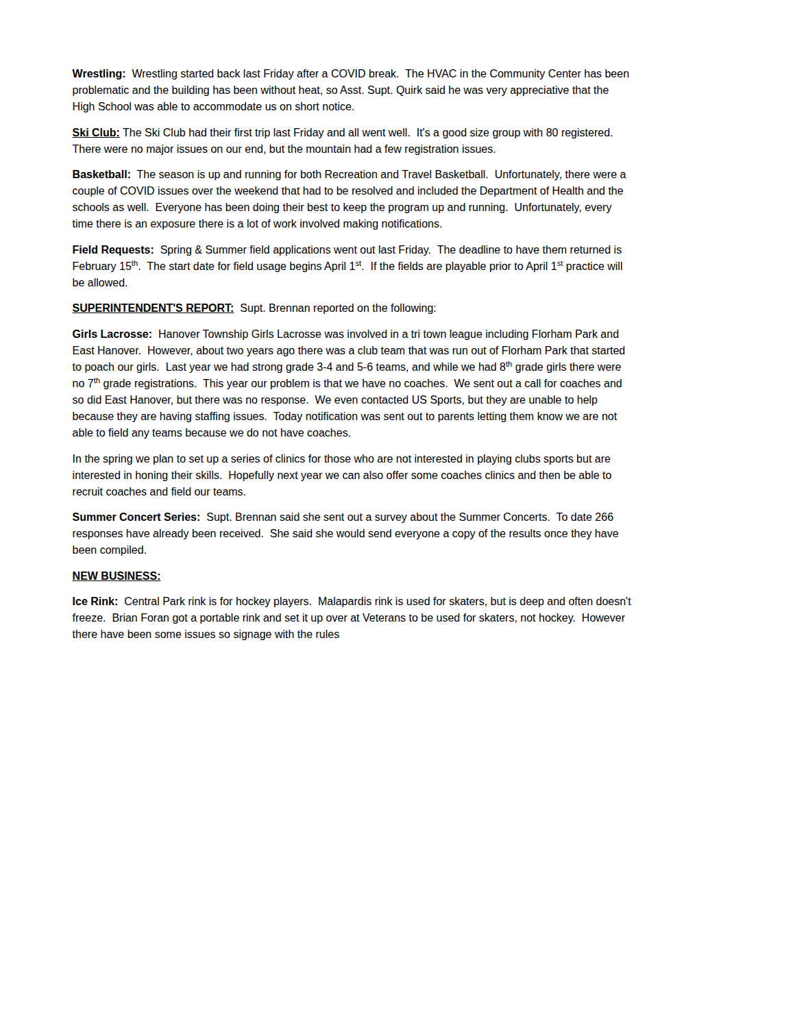Wrestling: Wrestling started back last Friday after a COVID break. The HVAC in the Community Center has been problematic and the building has been without heat, so Asst. Supt. Quirk said he was very appreciative that the High School was able to accommodate us on short notice.
Ski Club: The Ski Club had their first trip last Friday and all went well. It's a good size group with 80 registered. There were no major issues on our end, but the mountain had a few registration issues.
Basketball: The season is up and running for both Recreation and Travel Basketball. Unfortunately, there were a couple of COVID issues over the weekend that had to be resolved and included the Department of Health and the schools as well. Everyone has been doing their best to keep the program up and running. Unfortunately, every time there is an exposure there is a lot of work involved making notifications.
Field Requests: Spring & Summer field applications went out last Friday. The deadline to have them returned is February 15th. The start date for field usage begins April 1st. If the fields are playable prior to April 1st practice will be allowed.
SUPERINTENDENT'S REPORT: Supt. Brennan reported on the following:
Girls Lacrosse: Hanover Township Girls Lacrosse was involved in a tri town league including Florham Park and East Hanover. However, about two years ago there was a club team that was run out of Florham Park that started to poach our girls. Last year we had strong grade 3-4 and 5-6 teams, and while we had 8th grade girls there were no 7th grade registrations. This year our problem is that we have no coaches. We sent out a call for coaches and so did East Hanover, but there was no response. We even contacted US Sports, but they are unable to help because they are having staffing issues. Today notification was sent out to parents letting them know we are not able to field any teams because we do not have coaches.
In the spring we plan to set up a series of clinics for those who are not interested in playing clubs sports but are interested in honing their skills. Hopefully next year we can also offer some coaches clinics and then be able to recruit coaches and field our teams.
Summer Concert Series: Supt. Brennan said she sent out a survey about the Summer Concerts. To date 266 responses have already been received. She said she would send everyone a copy of the results once they have been compiled.
NEW BUSINESS:
Ice Rink: Central Park rink is for hockey players. Malapardis rink is used for skaters, but is deep and often doesn't freeze. Brian Foran got a portable rink and set it up over at Veterans to be used for skaters, not hockey. However there have been some issues so signage with the rules